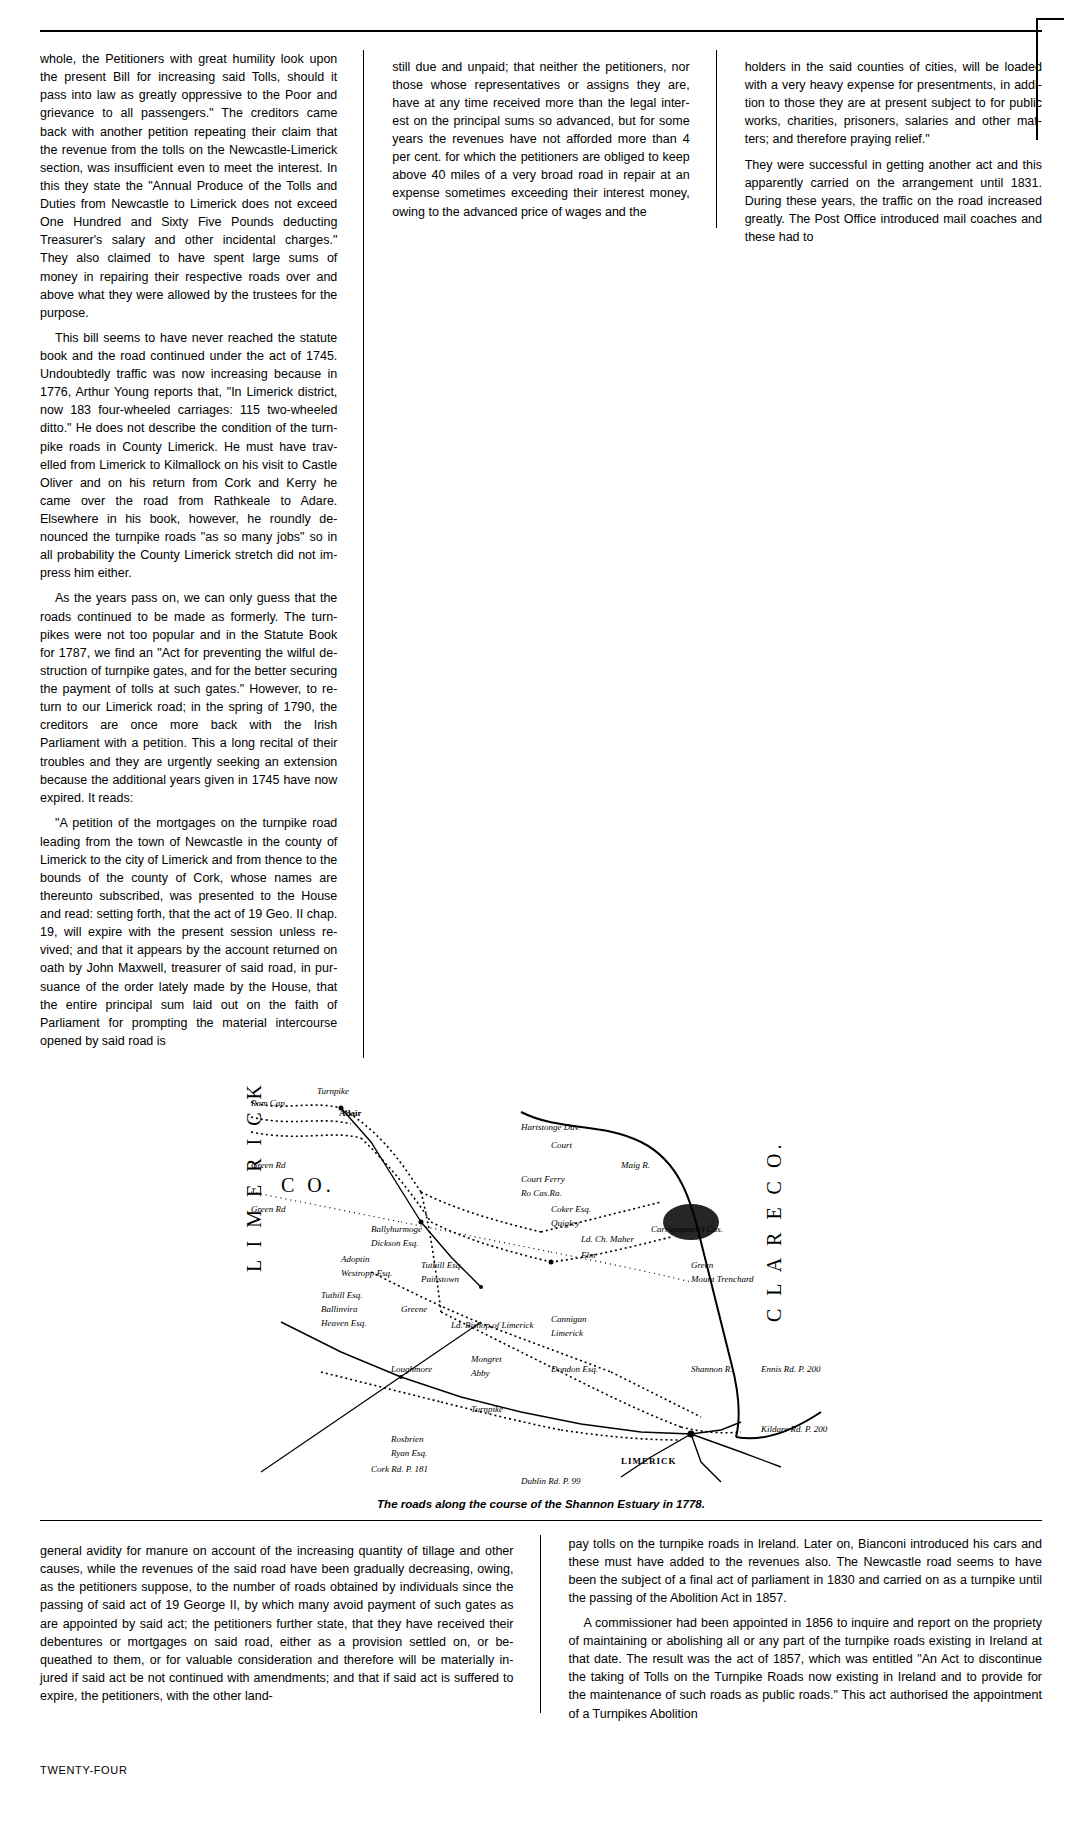whole, the Petitioners with great humility look upon the present Bill for increasing said Tolls, should it pass into law as greatly oppressive to the Poor and grievance to all passengers." The creditors came back with another petition repeating their claim that the revenue from the tolls on the Newcastle-Limerick section, was insufficient even to meet the interest. In this they state the "Annual Produce of the Tolls and Duties from Newcastle to Limerick does not exceed One Hundred and Sixty Five Pounds deducting Treasurer's salary and other incidental charges." They also claimed to have spent large sums of money in repairing their respective roads over and above what they were allowed by the trustees for the purpose.
This bill seems to have never reached the statute book and the road continued under the act of 1745. Undoubtedly traffic was now increasing because in 1776, Arthur Young reports that, "In Limerick district, now 183 four-wheeled carriages: 115 two-wheeled ditto." He does not describe the condition of the turnpike roads in County Limerick. He must have travelled from Limerick to Kilmallock on his visit to Castle Oliver and on his return from Cork and Kerry he came over the road from Rathkeale to Adare. Elsewhere in his book, however, he roundly denounced the turnpike roads "as so many jobs" so in all probability the County Limerick stretch did not impress him either.
As the years pass on, we can only guess that the roads continued to be made as formerly. The turnpikes were not too popular and in the Statute Book for 1787, we find an "Act for preventing the wilful destruction of turnpike gates, and for the better securing the payment of tolls at such gates." However, to return to our Limerick road; in the spring of 1790, the creditors are once more back with the Irish Parliament with a petition. This a long recital of their troubles and they are urgently seeking an extension because the additional years given in 1745 have now expired. It reads:
"A petition of the mortgages on the turnpike road leading from the town of Newcastle in the county of Limerick to the city of Limerick and from thence to the bounds of the county of Cork, whose names are thereunto subscribed, was presented to the House and read: setting forth, that the act of 19 Geo. II chap. 19, will expire with the present session unless revived; and that it appears by the account returned on oath by John Maxwell, treasurer of said road, in pursuance of the order lately made by the House, that the entire principal sum laid out on the faith of Parliament for prompting the material intercourse opened by said road is
still due and unpaid; that neither the petitioners, nor those whose representatives or assigns they are, have at any time received more than the legal interest on the principal sums so advanced, but for some years the revenues have not afforded more than 4 per cent. for which the petitioners are obliged to keep above 40 miles of a very broad road in repair at an expense sometimes exceeding their interest money, owing to the advanced price of wages and the
holders in the said counties of cities, will be loaded with a very heavy expense for presentments, in addition to those they are at present subject to for public works, charities, prisoners, salaries and other matters; and therefore praying relief."
They were successful in getting another act and this apparently carried on the arrangement until 1831. During these years, the traffic on the road increased greatly. The Post Office introduced mail coaches and these had to
Turnpike Ram Cap Adair Hartstonge Dav. Court Maig R. Green Rd Court Ferry Ro Cas.Ra. Green Rd Coker Esq. Quigley Ballyhurmoge Dickson Esq. Ld. Ch. Maher Carrigogunnel Cas. Adoptin Westropp Esq. Tuthill Esq. Painstown Elm Green Mount Trenchard Tuthill Esq. Ballinvira Heaven Esq. Greene Ld. Bishop of Limerick Cannigan Limerick Mongret Abby Loughmore Dondon Esq. Shannon R. Turnpike Ennis Rd. P. 200 Rosbrien Ryan Esq. Cork Rd. P. 181 LIMERICK Kildare Rd. P. 200 Dublin Rd. P. 99 L I M E R I C K C L A R E C O. C O.
The roads along the course of the Shannon Estuary in 1778.
general avidity for manure on account of the increasing quantity of tillage and other causes, while the revenues of the said road have been gradually decreasing, owing, as the petitioners suppose, to the number of roads obtained by individuals since the passing of said act of 19 George II, by which many avoid payment of such gates as are appointed by said act; the petitioners further state, that they have received their debentures or mortgages on said road, either as a provision settled on, or bequeathed to them, or for valuable consideration and therefore will be materially injured if said act be not continued with amendments; and that if said act is suffered to expire, the petitioners, with the other land-
pay tolls on the turnpike roads in Ireland. Later on, Bianconi introduced his cars and these must have added to the revenues also. The Newcastle road seems to have been the subject of a final act of parliament in 1830 and carried on as a turnpike until the passing of the Abolition Act in 1857.
A commissioner had been appointed in 1856 to inquire and report on the propriety of maintaining or abolishing all or any part of the turnpike roads existing in Ireland at that date. The result was the act of 1857, which was entitled "An Act to discontinue the taking of Tolls on the Turnpike Roads now existing in Ireland and to provide for the maintenance of such roads as public roads." This act authorised the appointment of a Turnpikes Abolition
TWENTY-FOUR